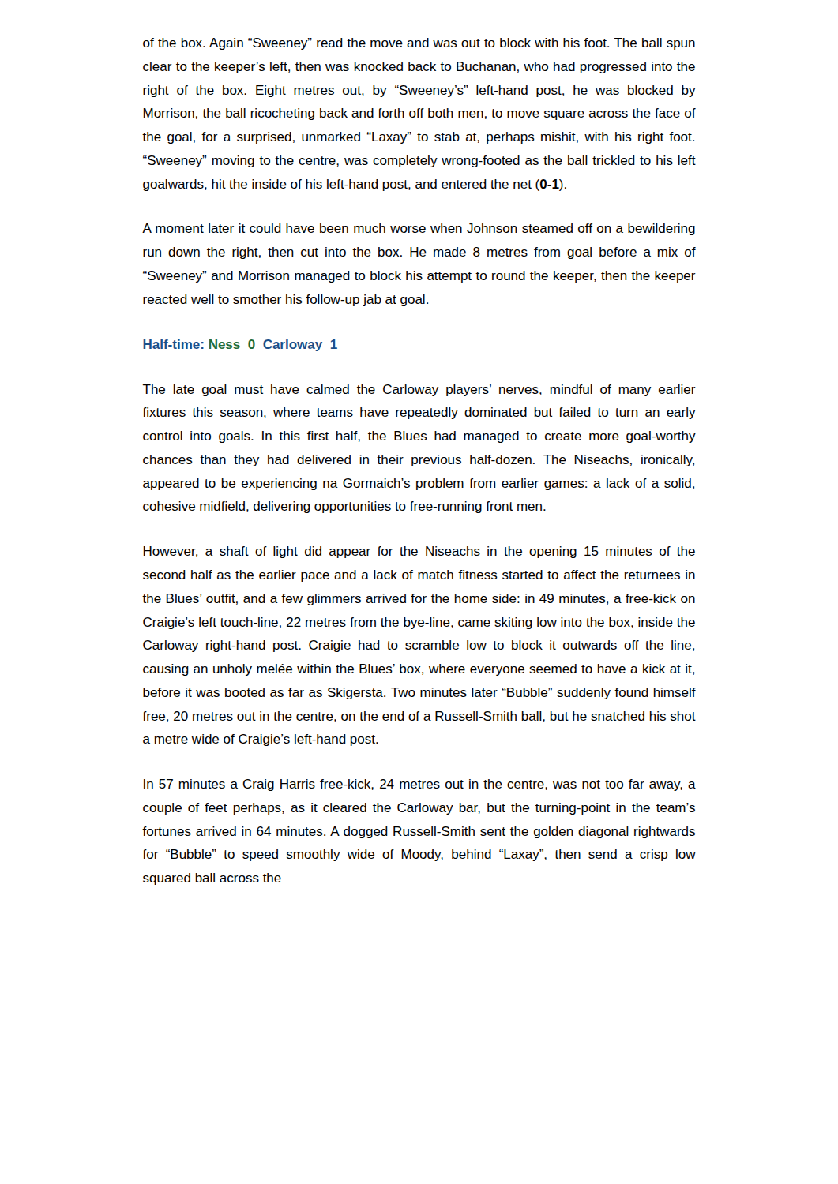of the box. Again “Sweeney” read the move and was out to block with his foot. The ball spun clear to the keeper’s left, then was knocked back to Buchanan, who had progressed into the right of the box. Eight metres out, by “Sweeney’s” left-hand post, he was blocked by Morrison, the ball ricocheting back and forth off both men, to move square across the face of the goal, for a surprised, unmarked “Laxay” to stab at, perhaps mishit, with his right foot. “Sweeney” moving to the centre, was completely wrong-footed as the ball trickled to his left goalwards, hit the inside of his left-hand post, and entered the net (0-1).
A moment later it could have been much worse when Johnson steamed off on a bewildering run down the right, then cut into the box. He made 8 metres from goal before a mix of “Sweeney” and Morrison managed to block his attempt to round the keeper, then the keeper reacted well to smother his follow-up jab at goal.
Half-time: Ness 0 Carloway 1
The late goal must have calmed the Carloway players’ nerves, mindful of many earlier fixtures this season, where teams have repeatedly dominated but failed to turn an early control into goals. In this first half, the Blues had managed to create more goal-worthy chances than they had delivered in their previous half-dozen. The Niseachs, ironically, appeared to be experiencing na Gormaich’s problem from earlier games: a lack of a solid, cohesive midfield, delivering opportunities to free-running front men.
However, a shaft of light did appear for the Niseachs in the opening 15 minutes of the second half as the earlier pace and a lack of match fitness started to affect the returnees in the Blues’ outfit, and a few glimmers arrived for the home side: in 49 minutes, a free-kick on Craigie’s left touch-line, 22 metres from the bye-line, came skiting low into the box, inside the Carloway right-hand post. Craigie had to scramble low to block it outwards off the line, causing an unholy melée within the Blues’ box, where everyone seemed to have a kick at it, before it was booted as far as Skigersta. Two minutes later “Bubble” suddenly found himself free, 20 metres out in the centre, on the end of a Russell-Smith ball, but he snatched his shot a metre wide of Craigie’s left-hand post.
In 57 minutes a Craig Harris free-kick, 24 metres out in the centre, was not too far away, a couple of feet perhaps, as it cleared the Carloway bar, but the turning-point in the team’s fortunes arrived in 64 minutes. A dogged Russell-Smith sent the golden diagonal rightwards for “Bubble” to speed smoothly wide of Moody, behind “Laxay”, then send a crisp low squared ball across the